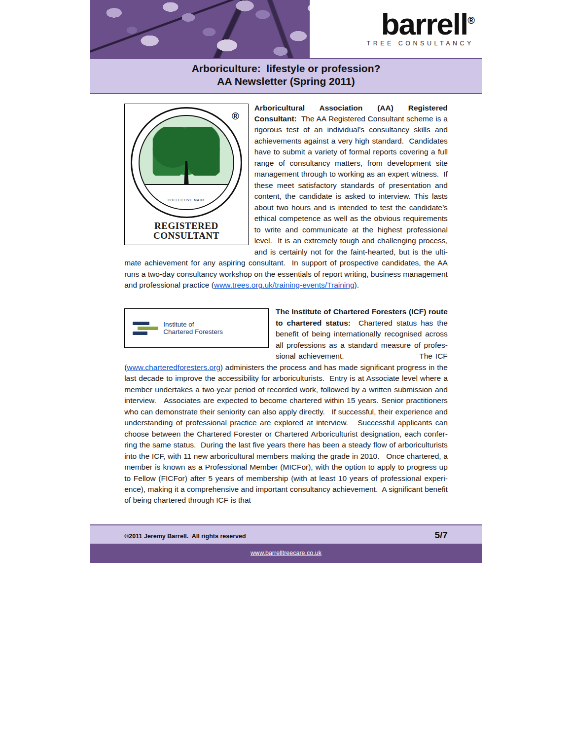barrell®
TREE CONSULTANCY
Arboriculture: lifestyle or profession? AA Newsletter (Spring 2011)
COLLECTIVE MARK
®
REGISTERED
CONSULTANT
Arboricultural Association (AA) Registered Consultant: The AA Registered Consultant scheme is a rigorous test of an individual’s consultancy skills and achievements against a very high standard. Candidates have to submit a variety of formal reports covering a full range of consultancy matters, from development site management through to working as an expert witness. If these meet satisfactory standards of presentation and content, the candidate is asked to interview. This lasts about two hours and is intended to test the candidate’s ethical competence as well as the obvious requirements to write and communicate at the highest professional level. It is an extremely tough and challenging process, and is certainly not for the faint-hearted, but is the ultimate achievement for any aspiring consultant. In support of prospective candidates, the AA runs a two-day consultancy workshop on the essentials of report writing, business management and professional practice (www.trees.org.uk/training-events/Training).
Institute of
Chartered Foresters
The Institute of Chartered Foresters (ICF) route to chartered status: Chartered status has the benefit of being internationally recognised across all professions as a standard measure of professional achievement. The ICF (www.charteredforesters.org) administers the process and has made significant progress in the last decade to improve the accessibility for arboriculturists. Entry is at Associate level where a member undertakes a two-year period of recorded work, followed by a written submission and interview. Associates are expected to become chartered within 15 years. Senior practitioners who can demonstrate their seniority can also apply directly. If successful, their experience and understanding of professional practice are explored at interview. Successful applicants can choose between the Chartered Forester or Chartered Arboriculturist designation, each conferring the same status. During the last five years there has been a steady flow of arboriculturists into the ICF, with 11 new arboricultural members making the grade in 2010. Once chartered, a member is known as a Professional Member (MICFor), with the option to apply to progress up to Fellow (FICFor) after 5 years of membership (with at least 10 years of professional experience), making it a comprehensive and important consultancy achievement. A significant benefit of being chartered through ICF is that
©2011 Jeremy Barrell. All rights reserved 5/7
www.barrelltreecare.co.uk